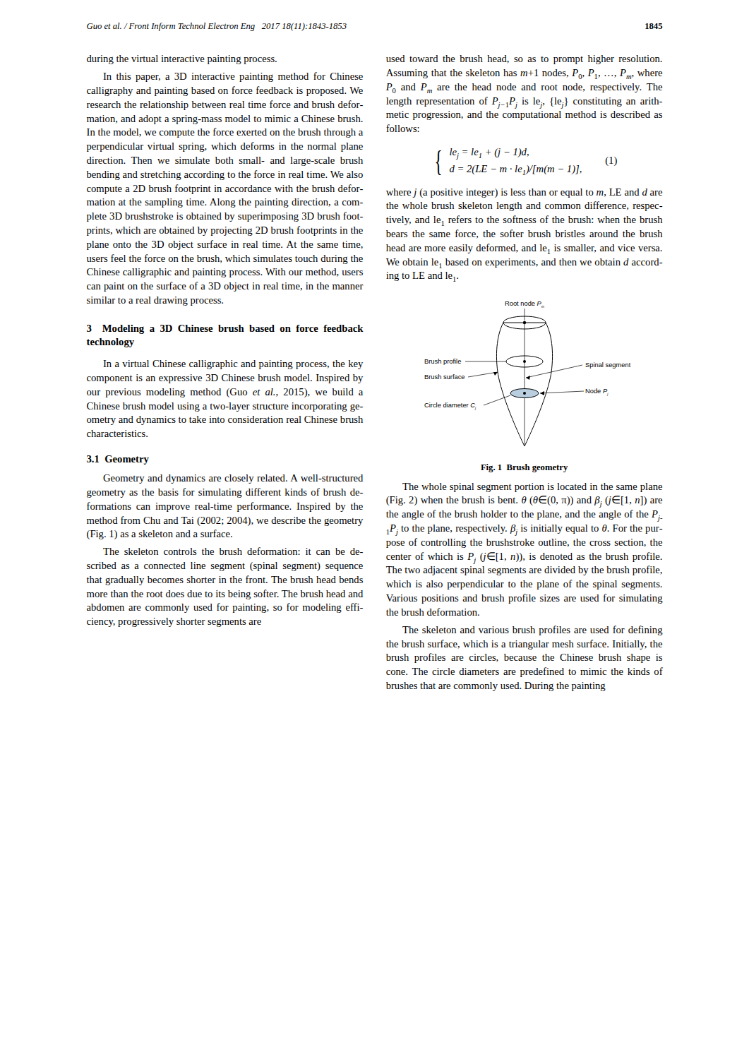Guo et al. / Front Inform Technol Electron Eng 2017 18(11):1843-1853 1845
during the virtual interactive painting process.
In this paper, a 3D interactive painting method for Chinese calligraphy and painting based on force feedback is proposed. We research the relationship between real time force and brush deformation, and adopt a spring-mass model to mimic a Chinese brush. In the model, we compute the force exerted on the brush through a perpendicular virtual spring, which deforms in the normal plane direction. Then we simulate both small- and large-scale brush bending and stretching according to the force in real time. We also compute a 2D brush footprint in accordance with the brush deformation at the sampling time. Along the painting direction, a complete 3D brushstroke is obtained by superimposing 3D brush footprints, which are obtained by projecting 2D brush footprints in the plane onto the 3D object surface in real time. At the same time, users feel the force on the brush, which simulates touch during the Chinese calligraphic and painting process. With our method, users can paint on the surface of a 3D object in real time, in the manner similar to a real drawing process.
3 Modeling a 3D Chinese brush based on force feedback technology
In a virtual Chinese calligraphic and painting process, the key component is an expressive 3D Chinese brush model. Inspired by our previous modeling method (Guo et al., 2015), we build a Chinese brush model using a two-layer structure incorporating geometry and dynamics to take into consideration real Chinese brush characteristics.
3.1 Geometry
Geometry and dynamics are closely related. A well-structured geometry as the basis for simulating different kinds of brush deformations can improve real-time performance. Inspired by the method from Chu and Tai (2002; 2004), we describe the geometry (Fig. 1) as a skeleton and a surface.
The skeleton controls the brush deformation: it can be described as a connected line segment (spinal segment) sequence that gradually becomes shorter in the front. The brush head bends more than the root does due to its being softer. The brush head and abdomen are commonly used for painting, so for modeling efficiency, progressively shorter segments are
used toward the brush head, so as to prompt higher resolution. Assuming that the skeleton has m+1 nodes, P0, P1, …, Pm, where P0 and Pm are the head node and root node, respectively. The length representation of Pj−1Pj is lej, {lej} constituting an arithmetic progression, and the computational method is described as follows:
{ lej = le1 + (j − 1)d, d = 2(LE − m · le1)/[m(m − 1)],
(1)
where j (a positive integer) is less than or equal to m, LE and d are the whole brush skeleton length and common difference, respectively, and le1 refers to the softness of the brush: when the brush bears the same force, the softer brush bristles around the brush head are more easily deformed, and le1 is smaller, and vice versa. We obtain le1 based on experiments, and then we obtain d according to LE and le1.
Root node Pm Brush profile Brush surface Circle diameter Cj Spinal segment Node Pj
Fig. 1 Brush geometry
The whole spinal segment portion is located in the same plane (Fig. 2) when the brush is bent. θ (θ∈(0, π)) and βj (j∈[1, n]) are the angle of the brush holder to the plane, and the angle of the Pj-1Pj to the plane, respectively. βj is initially equal to θ. For the purpose of controlling the brushstroke outline, the cross section, the center of which is Pj (j∈[1, n)), is denoted as the brush profile. The two adjacent spinal segments are divided by the brush profile, which is also perpendicular to the plane of the spinal segments. Various positions and brush profile sizes are used for simulating the brush deformation.
The skeleton and various brush profiles are used for defining the brush surface, which is a triangular mesh surface. Initially, the brush profiles are circles, because the Chinese brush shape is cone. The circle diameters are predefined to mimic the kinds of brushes that are commonly used. During the painting